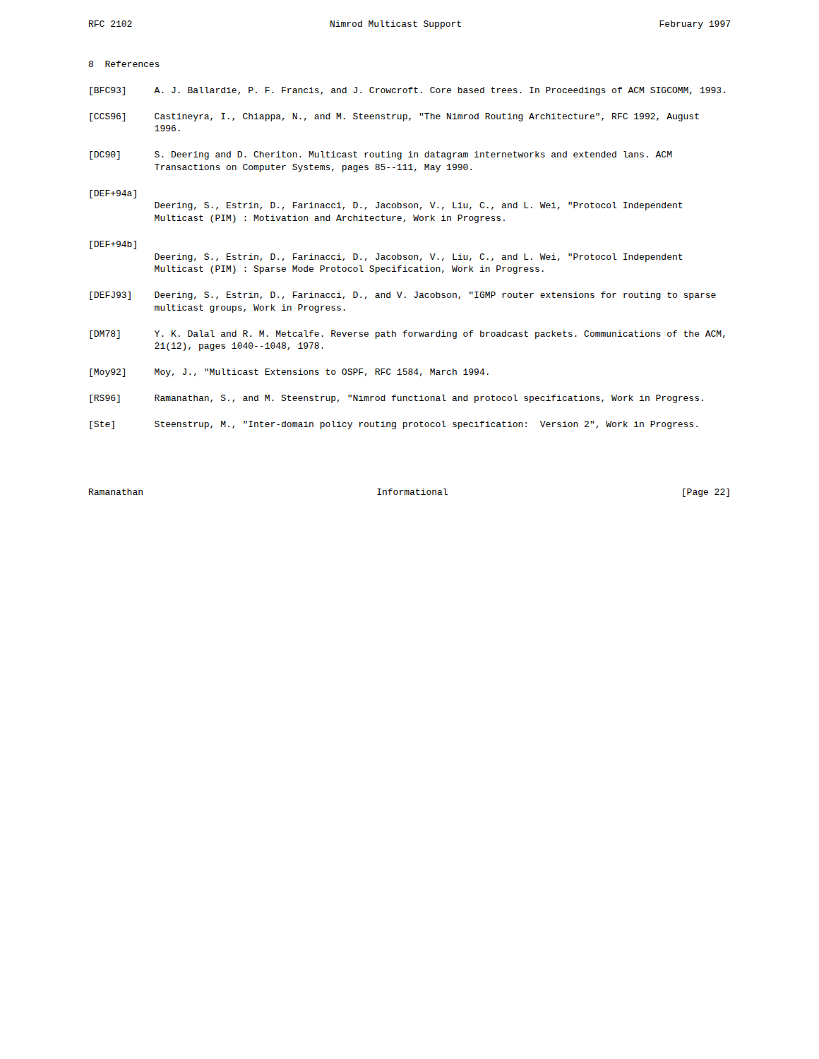RFC 2102 Nimrod Multicast Support February 1997
8 References
[BFC93]
A. J. Ballardie, P. F. Francis, and J. Crowcroft. Core based trees. In Proceedings of ACM SIGCOMM, 1993.
[CCS96]
Castineyra, I., Chiappa, N., and M. Steenstrup, "The Nimrod Routing Architecture", RFC 1992, August 1996.
[DC90]
S. Deering and D. Cheriton. Multicast routing in datagram internetworks and extended lans. ACM Transactions on Computer Systems, pages 85--111, May 1990.
[DEF+94a]
Deering, S., Estrin, D., Farinacci, D., Jacobson, V., Liu, C., and L. Wei, "Protocol Independent Multicast (PIM) : Motivation and Architecture, Work in Progress.
[DEF+94b]
Deering, S., Estrin, D., Farinacci, D., Jacobson, V., Liu, C., and L. Wei, "Protocol Independent Multicast (PIM) : Sparse Mode Protocol Specification, Work in Progress.
[DEFJ93]
Deering, S., Estrin, D., Farinacci, D., and V. Jacobson, "IGMP router extensions for routing to sparse multicast groups, Work in Progress.
[DM78]
Y. K. Dalal and R. M. Metcalfe. Reverse path forwarding of broadcast packets. Communications of the ACM, 21(12), pages 1040--1048, 1978.
[Moy92]
Moy, J., "Multicast Extensions to OSPF, RFC 1584, March 1994.
[RS96]
Ramanathan, S., and M. Steenstrup, "Nimrod functional and protocol specifications, Work in Progress.
[Ste]
Steenstrup, M., "Inter-domain policy routing protocol specification: Version 2", Work in Progress.
Ramanathan Informational [Page 22]